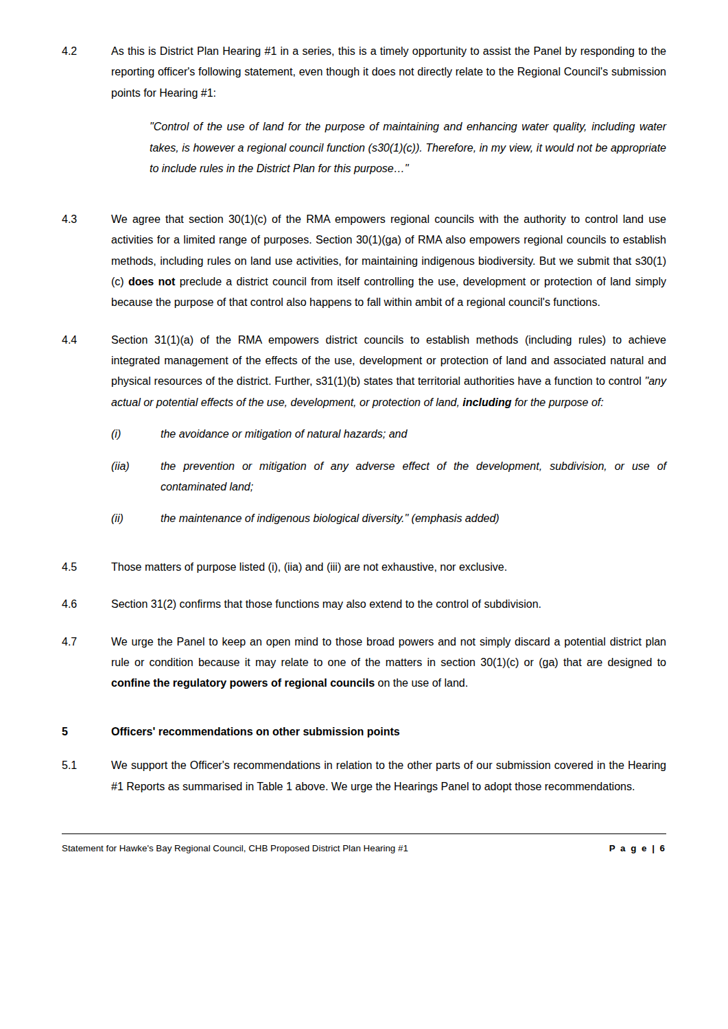4.2 As this is District Plan Hearing #1 in a series, this is a timely opportunity to assist the Panel by responding to the reporting officer's following statement, even though it does not directly relate to the Regional Council's submission points for Hearing #1:
"Control of the use of land for the purpose of maintaining and enhancing water quality, including water takes, is however a regional council function (s30(1)(c)). Therefore, in my view, it would not be appropriate to include rules in the District Plan for this purpose…"
4.3 We agree that section 30(1)(c) of the RMA empowers regional councils with the authority to control land use activities for a limited range of purposes. Section 30(1)(ga) of RMA also empowers regional councils to establish methods, including rules on land use activities, for maintaining indigenous biodiversity. But we submit that s30(1)(c) does not preclude a district council from itself controlling the use, development or protection of land simply because the purpose of that control also happens to fall within ambit of a regional council's functions.
4.4 Section 31(1)(a) of the RMA empowers district councils to establish methods (including rules) to achieve integrated management of the effects of the use, development or protection of land and associated natural and physical resources of the district. Further, s31(1)(b) states that territorial authorities have a function to control "any actual or potential effects of the use, development, or protection of land, including for the purpose of:
(i) the avoidance or mitigation of natural hazards; and
(iia) the prevention or mitigation of any adverse effect of the development, subdivision, or use of contaminated land;
(ii) the maintenance of indigenous biological diversity." (emphasis added)
4.5 Those matters of purpose listed (i), (iia) and (iii) are not exhaustive, nor exclusive.
4.6 Section 31(2) confirms that those functions may also extend to the control of subdivision.
4.7 We urge the Panel to keep an open mind to those broad powers and not simply discard a potential district plan rule or condition because it may relate to one of the matters in section 30(1)(c) or (ga) that are designed to confine the regulatory powers of regional councils on the use of land.
5 Officers' recommendations on other submission points
5.1 We support the Officer's recommendations in relation to the other parts of our submission covered in the Hearing #1 Reports as summarised in Table 1 above. We urge the Hearings Panel to adopt those recommendations.
Statement for Hawke's Bay Regional Council, CHB Proposed District Plan Hearing #1 P a g e | 6